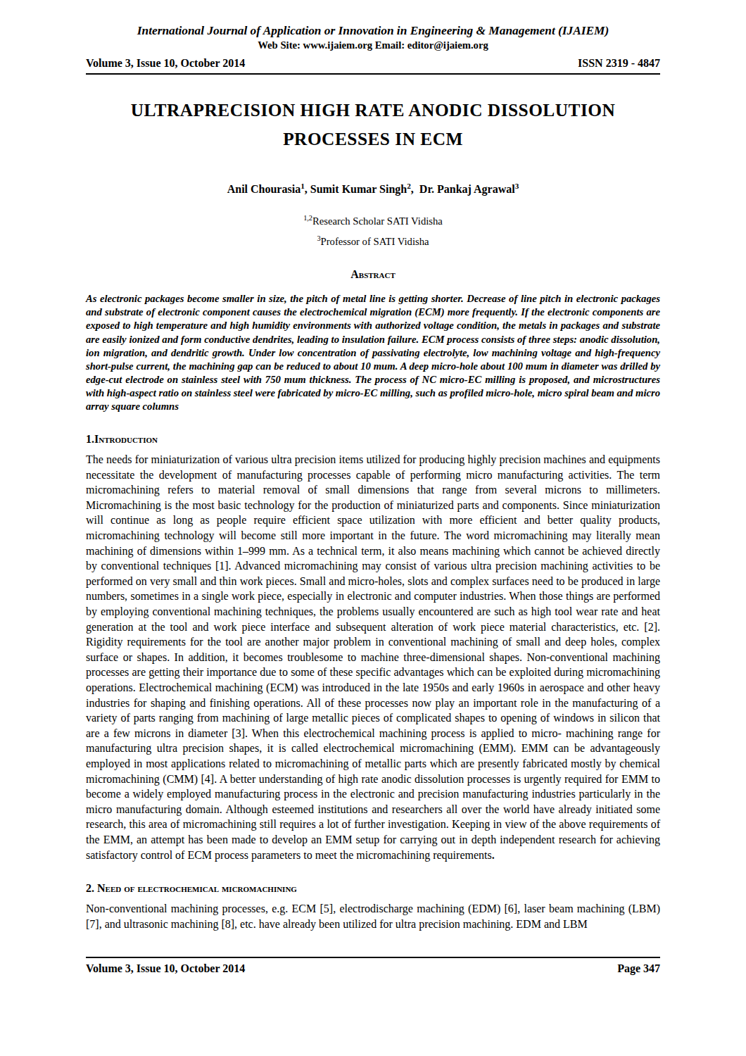International Journal of Application or Innovation in Engineering & Management (IJAIEM)
Web Site: www.ijaiem.org Email: editor@ijaiem.org
Volume 3, Issue 10, October 2014 ISSN 2319 - 4847
ULTRAPRECISION HIGH RATE ANODIC DISSOLUTION PROCESSES IN ECM
Anil Chourasia1, Sumit Kumar Singh2, Dr. Pankaj Agrawal3
1,2Research Scholar SATI Vidisha
3Professor of SATI Vidisha
Abstract
As electronic packages become smaller in size, the pitch of metal line is getting shorter. Decrease of line pitch in electronic packages and substrate of electronic component causes the electrochemical migration (ECM) more frequently. If the electronic components are exposed to high temperature and high humidity environments with authorized voltage condition, the metals in packages and substrate are easily ionized and form conductive dendrites, leading to insulation failure. ECM process consists of three steps: anodic dissolution, ion migration, and dendritic growth. Under low concentration of passivating electrolyte, low machining voltage and high-frequency short-pulse current, the machining gap can be reduced to about 10 mum. A deep micro-hole about 100 mum in diameter was drilled by edge-cut electrode on stainless steel with 750 mum thickness. The process of NC micro-EC milling is proposed, and microstructures with high-aspect ratio on stainless steel were fabricated by micro-EC milling, such as profiled micro-hole, micro spiral beam and micro array square columns
1.Introduction
The needs for miniaturization of various ultra precision items utilized for producing highly precision machines and equipments necessitate the development of manufacturing processes capable of performing micro manufacturing activities. The term micromachining refers to material removal of small dimensions that range from several microns to millimeters. Micromachining is the most basic technology for the production of miniaturized parts and components. Since miniaturization will continue as long as people require efficient space utilization with more efficient and better quality products, micromachining technology will become still more important in the future. The word micromachining may literally mean machining of dimensions within 1–999 mm. As a technical term, it also means machining which cannot be achieved directly by conventional techniques [1]. Advanced micromachining may consist of various ultra precision machining activities to be performed on very small and thin work pieces. Small and micro-holes, slots and complex surfaces need to be produced in large numbers, sometimes in a single work piece, especially in electronic and computer industries. When those things are performed by employing conventional machining techniques, the problems usually encountered are such as high tool wear rate and heat generation at the tool and work piece interface and subsequent alteration of work piece material characteristics, etc. [2]. Rigidity requirements for the tool are another major problem in conventional machining of small and deep holes, complex surface or shapes. In addition, it becomes troublesome to machine three-dimensional shapes. Non-conventional machining processes are getting their importance due to some of these specific advantages which can be exploited during micromachining operations. Electrochemical machining (ECM) was introduced in the late 1950s and early 1960s in aerospace and other heavy industries for shaping and finishing operations. All of these processes now play an important role in the manufacturing of a variety of parts ranging from machining of large metallic pieces of complicated shapes to opening of windows in silicon that are a few microns in diameter [3]. When this electrochemical machining process is applied to micro- machining range for manufacturing ultra precision shapes, it is called electrochemical micromachining (EMM). EMM can be advantageously employed in most applications related to micromachining of metallic parts which are presently fabricated mostly by chemical micromachining (CMM) [4]. A better understanding of high rate anodic dissolution processes is urgently required for EMM to become a widely employed manufacturing process in the electronic and precision manufacturing industries particularly in the micro manufacturing domain. Although esteemed institutions and researchers all over the world have already initiated some research, this area of micromachining still requires a lot of further investigation. Keeping in view of the above requirements of the EMM, an attempt has been made to develop an EMM setup for carrying out in depth independent research for achieving satisfactory control of ECM process parameters to meet the micromachining requirements.
2. Need of electrochemical micromachining
Non-conventional machining processes, e.g. ECM [5], electrodischarge machining (EDM) [6], laser beam machining (LBM) [7], and ultrasonic machining [8], etc. have already been utilized for ultra precision machining. EDM and LBM
Volume 3, Issue 10, October 2014 Page 347